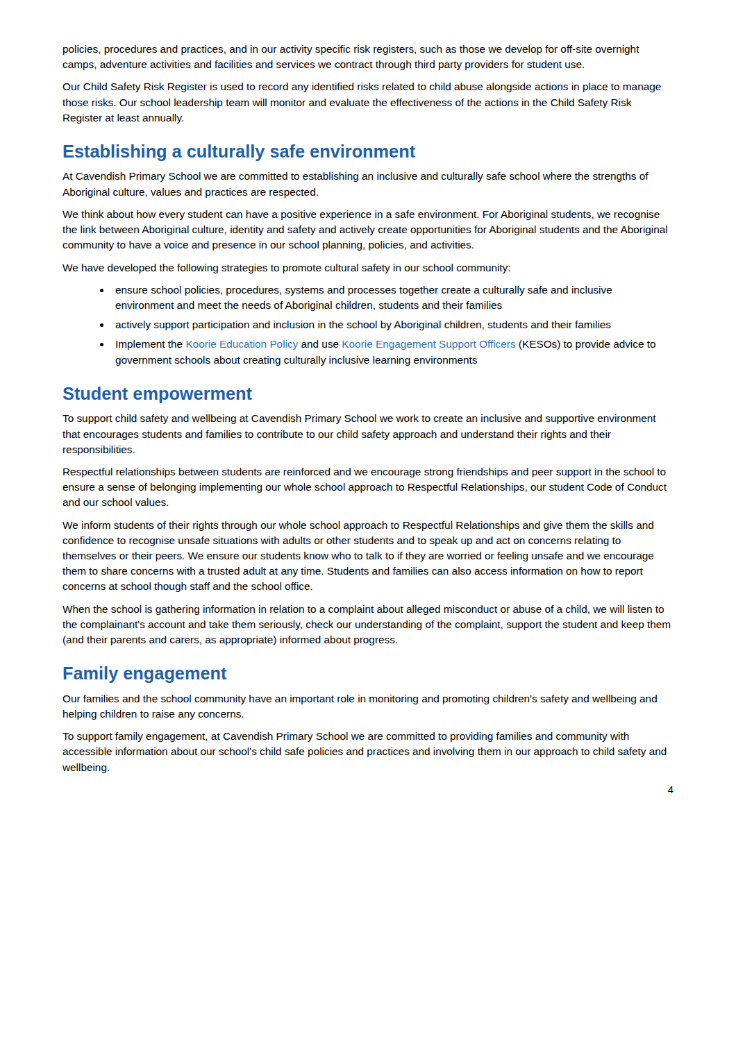policies, procedures and practices, and in our activity specific risk registers, such as those we develop for off-site overnight camps, adventure activities and facilities and services we contract through third party providers for student use.
Our Child Safety Risk Register is used to record any identified risks related to child abuse alongside actions in place to manage those risks. Our school leadership team will monitor and evaluate the effectiveness of the actions in the Child Safety Risk Register at least annually.
Establishing a culturally safe environment
At Cavendish Primary School we are committed to establishing an inclusive and culturally safe school where the strengths of Aboriginal culture, values and practices are respected.
We think about how every student can have a positive experience in a safe environment. For Aboriginal students, we recognise the link between Aboriginal culture, identity and safety and actively create opportunities for Aboriginal students and the Aboriginal community to have a voice and presence in our school planning, policies, and activities.
We have developed the following strategies to promote cultural safety in our school community:
ensure school policies, procedures, systems and processes together create a culturally safe and inclusive environment and meet the needs of Aboriginal children, students and their families
actively support participation and inclusion in the school by Aboriginal children, students and their families
Implement the Koorie Education Policy and use Koorie Engagement Support Officers (KESOs) to provide advice to government schools about creating culturally inclusive learning environments
Student empowerment
To support child safety and wellbeing at Cavendish Primary School we work to create an inclusive and supportive environment that encourages students and families to contribute to our child safety approach and understand their rights and their responsibilities.
Respectful relationships between students are reinforced and we encourage strong friendships and peer support in the school to ensure a sense of belonging implementing our whole school approach to Respectful Relationships, our student Code of Conduct and our school values.
We inform students of their rights through our whole school approach to Respectful Relationships and give them the skills and confidence to recognise unsafe situations with adults or other students and to speak up and act on concerns relating to themselves or their peers. We ensure our students know who to talk to if they are worried or feeling unsafe and we encourage them to share concerns with a trusted adult at any time. Students and families can also access information on how to report concerns at school though staff and the school office.
When the school is gathering information in relation to a complaint about alleged misconduct or abuse of a child, we will listen to the complainant's account and take them seriously, check our understanding of the complaint, support the student and keep them (and their parents and carers, as appropriate) informed about progress.
Family engagement
Our families and the school community have an important role in monitoring and promoting children's safety and wellbeing and helping children to raise any concerns.
To support family engagement, at Cavendish Primary School we are committed to providing families and community with accessible information about our school's child safe policies and practices and involving them in our approach to child safety and wellbeing.
4